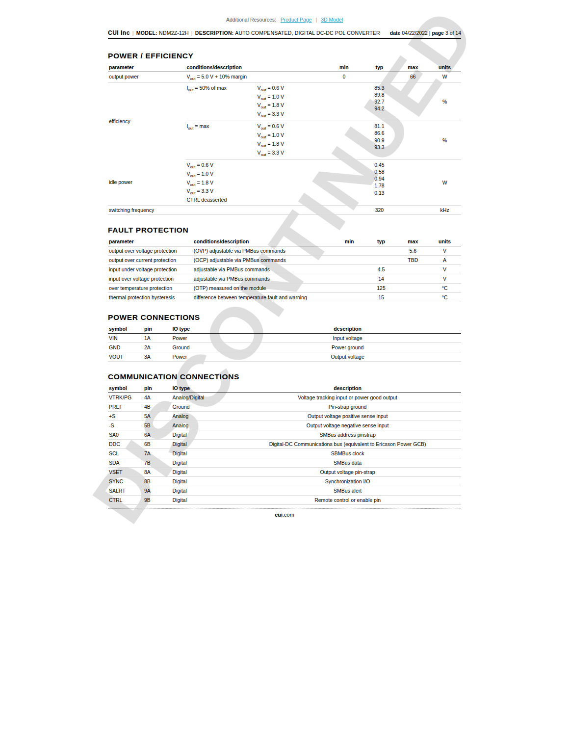DISCONTINUED
Additional Resources: Product Page|3D Model
CUI Inc|MODEL: NDM2Z-12H|DESCRIPTION: AUTO COMPENSATED, DIGITAL DC-DC POL CONVERTER
date 04/22/2022 | page 3 of 14
POWER / EFFICIENCY
| parameter | conditions/description | min | typ | max | units |
| --- | --- | --- | --- | --- | --- |
| output power | V out = 5.0 V + 10% margin | 0 | | 66 | W |
| efficiency | I out = 50% of max | V out = 0.6 V V out = 1.0 V V out = 1.8 V V out = 3.3 V | | 85.3 89.8 92.7 94.2 | | % |
| I out = max | V out = 0.6 V V out = 1.0 V V out = 1.8 V V out = 3.3 V | | 81.1 86.6 90.9 93.3 | | % |
| idle power | V out = 0.6 V V out = 1.0 V V out = 1.8 V V out = 3.3 V CTRL deasserted | | 0.45 0.58 0.94 1.78 0.13 | | W |
| switching frequency | | | 320 | | kHz |
FAULT PROTECTION
| parameter | conditions/description | min | typ | max | units |
| --- | --- | --- | --- | --- | --- |
| output over voltage protection | (OVP) adjustable via PMBus commands | | | 5.6 | V |
| output over current protection | (OCP) adjustable via PMBus commands | | | TBD | A |
| input under voltage protection | adjustable via PMBus commands | | 4.5 | | V |
| input over voltage protection | adjustable via PMBus commands | | 14 | | V |
| over temperature protection | (OTP) measured on the module | | 125 | | °C |
| thermal protection hysteresis | difference between temperature fault and warning | | 15 | | °C |
POWER CONNECTIONS
| symbol | pin | IO type | description |
| --- | --- | --- | --- |
| VIN | 1A | Power | Input voltage |
| GND | 2A | Ground | Power ground |
| VOUT | 3A | Power | Output voltage |
COMMUNICATION CONNECTIONS
| symbol | pin | IO type | description |
| --- | --- | --- | --- |
| VTRK/PG | 4A | Analog/Digital | Voltage tracking input or power good output |
| PREF | 4B | Ground | Pin-strap ground |
| +S | 5A | Analog | Output voltage positive sense input |
| -S | 5B | Analog | Output voltage negative sense input |
| SA0 | 6A | Digital | SMBus address pinstrap |
| DDC | 6B | Digital | Digital-DC Communications bus (equivalent to Ericsson Power GCB) |
| SCL | 7A | Digital | SBMBus clock |
| SDA | 7B | Digital | SMBus data |
| VSET | 8A | Digital | Output voltage pin-strap |
| SYNC | 8B | Digital | Synchronization I/O |
| SALRT | 9A | Digital | SMBus alert |
| CTRL | 9B | Digital | Remote control or enable pin |
cui.com